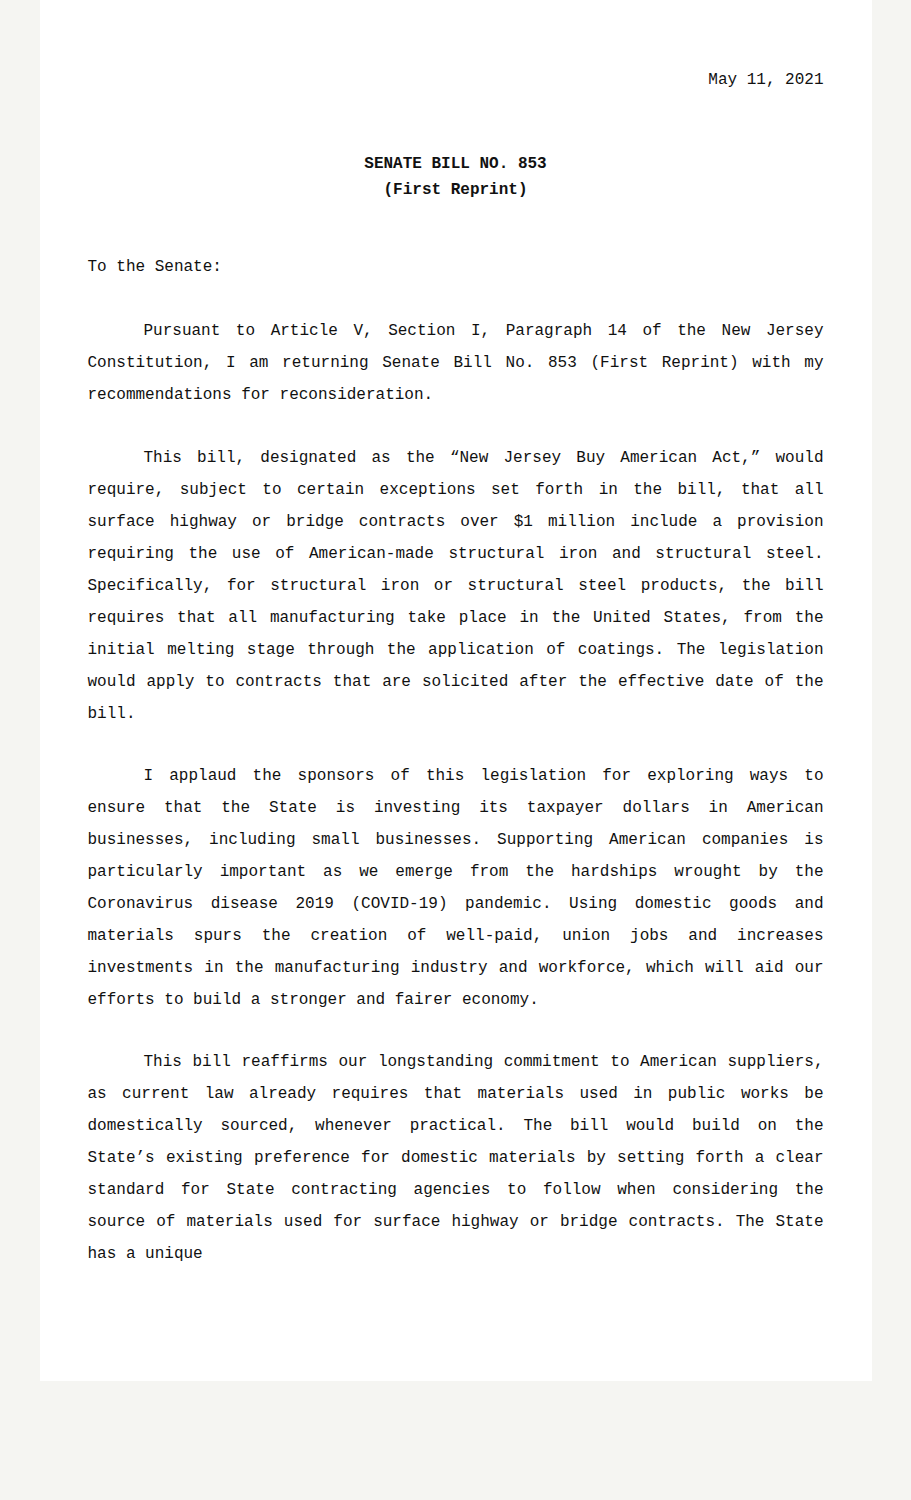May 11, 2021
SENATE BILL NO. 853 (First Reprint)
To the Senate:
Pursuant to Article V, Section I, Paragraph 14 of the New Jersey Constitution, I am returning Senate Bill No. 853 (First Reprint) with my recommendations for reconsideration.
This bill, designated as the “New Jersey Buy American Act,” would require, subject to certain exceptions set forth in the bill, that all surface highway or bridge contracts over $1 million include a provision requiring the use of American-made structural iron and structural steel. Specifically, for structural iron or structural steel products, the bill requires that all manufacturing take place in the United States, from the initial melting stage through the application of coatings. The legislation would apply to contracts that are solicited after the effective date of the bill.
I applaud the sponsors of this legislation for exploring ways to ensure that the State is investing its taxpayer dollars in American businesses, including small businesses. Supporting American companies is particularly important as we emerge from the hardships wrought by the Coronavirus disease 2019 (COVID-19) pandemic. Using domestic goods and materials spurs the creation of well-paid, union jobs and increases investments in the manufacturing industry and workforce, which will aid our efforts to build a stronger and fairer economy.
This bill reaffirms our longstanding commitment to American suppliers, as current law already requires that materials used in public works be domestically sourced, whenever practical. The bill would build on the State’s existing preference for domestic materials by setting forth a clear standard for State contracting agencies to follow when considering the source of materials used for surface highway or bridge contracts. The State has a unique